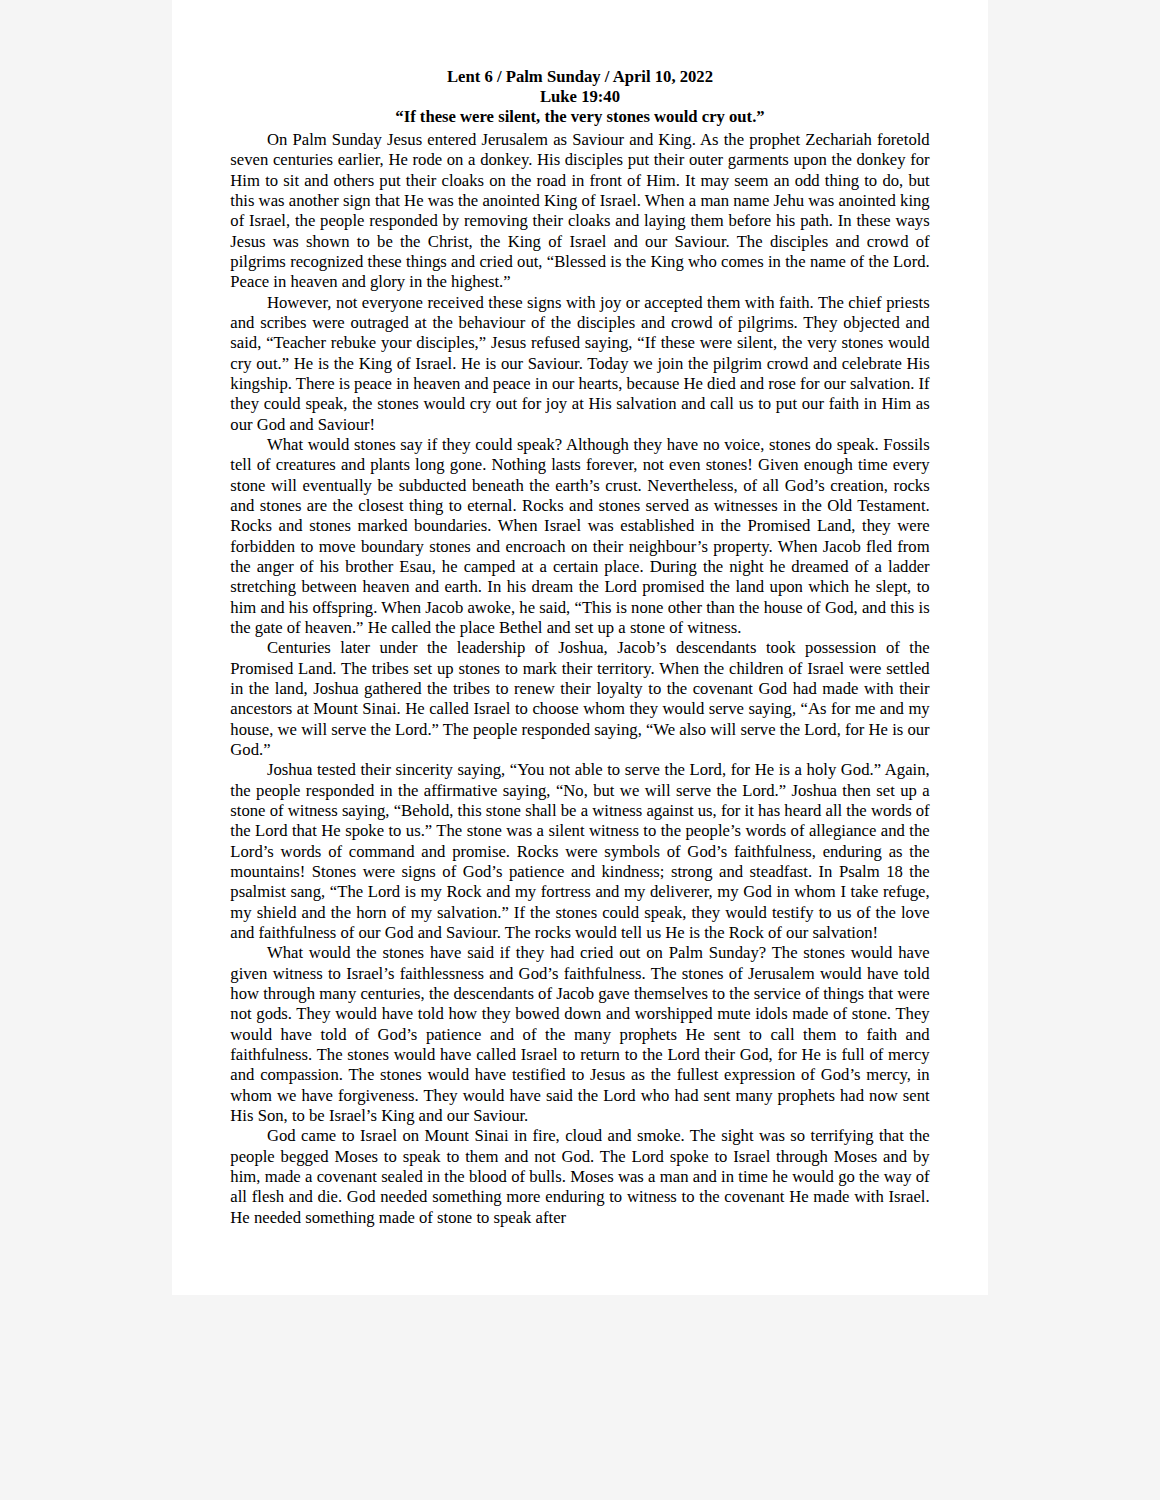Lent 6 / Palm Sunday / April 10, 2022
Luke 19:40
“If these were silent, the very stones would cry out.”
On Palm Sunday Jesus entered Jerusalem as Saviour and King. As the prophet Zechariah foretold seven centuries earlier, He rode on a donkey. His disciples put their outer garments upon the donkey for Him to sit and others put their cloaks on the road in front of Him. It may seem an odd thing to do, but this was another sign that He was the anointed King of Israel. When a man name Jehu was anointed king of Israel, the people responded by removing their cloaks and laying them before his path. In these ways Jesus was shown to be the Christ, the King of Israel and our Saviour. The disciples and crowd of pilgrims recognized these things and cried out, “Blessed is the King who comes in the name of the Lord. Peace in heaven and glory in the highest.”
However, not everyone received these signs with joy or accepted them with faith. The chief priests and scribes were outraged at the behaviour of the disciples and crowd of pilgrims. They objected and said, “Teacher rebuke your disciples,” Jesus refused saying, “If these were silent, the very stones would cry out.” He is the King of Israel. He is our Saviour. Today we join the pilgrim crowd and celebrate His kingship. There is peace in heaven and peace in our hearts, because He died and rose for our salvation. If they could speak, the stones would cry out for joy at His salvation and call us to put our faith in Him as our God and Saviour!
What would stones say if they could speak? Although they have no voice, stones do speak. Fossils tell of creatures and plants long gone. Nothing lasts forever, not even stones! Given enough time every stone will eventually be subducted beneath the earth’s crust. Nevertheless, of all God’s creation, rocks and stones are the closest thing to eternal. Rocks and stones served as witnesses in the Old Testament. Rocks and stones marked boundaries. When Israel was established in the Promised Land, they were forbidden to move boundary stones and encroach on their neighbour’s property. When Jacob fled from the anger of his brother Esau, he camped at a certain place. During the night he dreamed of a ladder stretching between heaven and earth. In his dream the Lord promised the land upon which he slept, to him and his offspring. When Jacob awoke, he said, “This is none other than the house of God, and this is the gate of heaven.” He called the place Bethel and set up a stone of witness.
Centuries later under the leadership of Joshua, Jacob’s descendants took possession of the Promised Land. The tribes set up stones to mark their territory. When the children of Israel were settled in the land, Joshua gathered the tribes to renew their loyalty to the covenant God had made with their ancestors at Mount Sinai. He called Israel to choose whom they would serve saying, “As for me and my house, we will serve the Lord.” The people responded saying, “We also will serve the Lord, for He is our God.”
Joshua tested their sincerity saying, “You not able to serve the Lord, for He is a holy God.” Again, the people responded in the affirmative saying, “No, but we will serve the Lord.” Joshua then set up a stone of witness saying, “Behold, this stone shall be a witness against us, for it has heard all the words of the Lord that He spoke to us.” The stone was a silent witness to the people’s words of allegiance and the Lord’s words of command and promise. Rocks were symbols of God’s faithfulness, enduring as the mountains! Stones were signs of God’s patience and kindness; strong and steadfast. In Psalm 18 the psalmist sang, “The Lord is my Rock and my fortress and my deliverer, my God in whom I take refuge, my shield and the horn of my salvation.” If the stones could speak, they would testify to us of the love and faithfulness of our God and Saviour. The rocks would tell us He is the Rock of our salvation!
What would the stones have said if they had cried out on Palm Sunday? The stones would have given witness to Israel’s faithlessness and God’s faithfulness. The stones of Jerusalem would have told how through many centuries, the descendants of Jacob gave themselves to the service of things that were not gods. They would have told how they bowed down and worshipped mute idols made of stone. They would have told of God’s patience and of the many prophets He sent to call them to faith and faithfulness. The stones would have called Israel to return to the Lord their God, for He is full of mercy and compassion. The stones would have testified to Jesus as the fullest expression of God’s mercy, in whom we have forgiveness. They would have said the Lord who had sent many prophets had now sent His Son, to be Israel’s King and our Saviour.
God came to Israel on Mount Sinai in fire, cloud and smoke. The sight was so terrifying that the people begged Moses to speak to them and not God. The Lord spoke to Israel through Moses and by him, made a covenant sealed in the blood of bulls. Moses was a man and in time he would go the way of all flesh and die. God needed something more enduring to witness to the covenant He made with Israel. He needed something made of stone to speak after